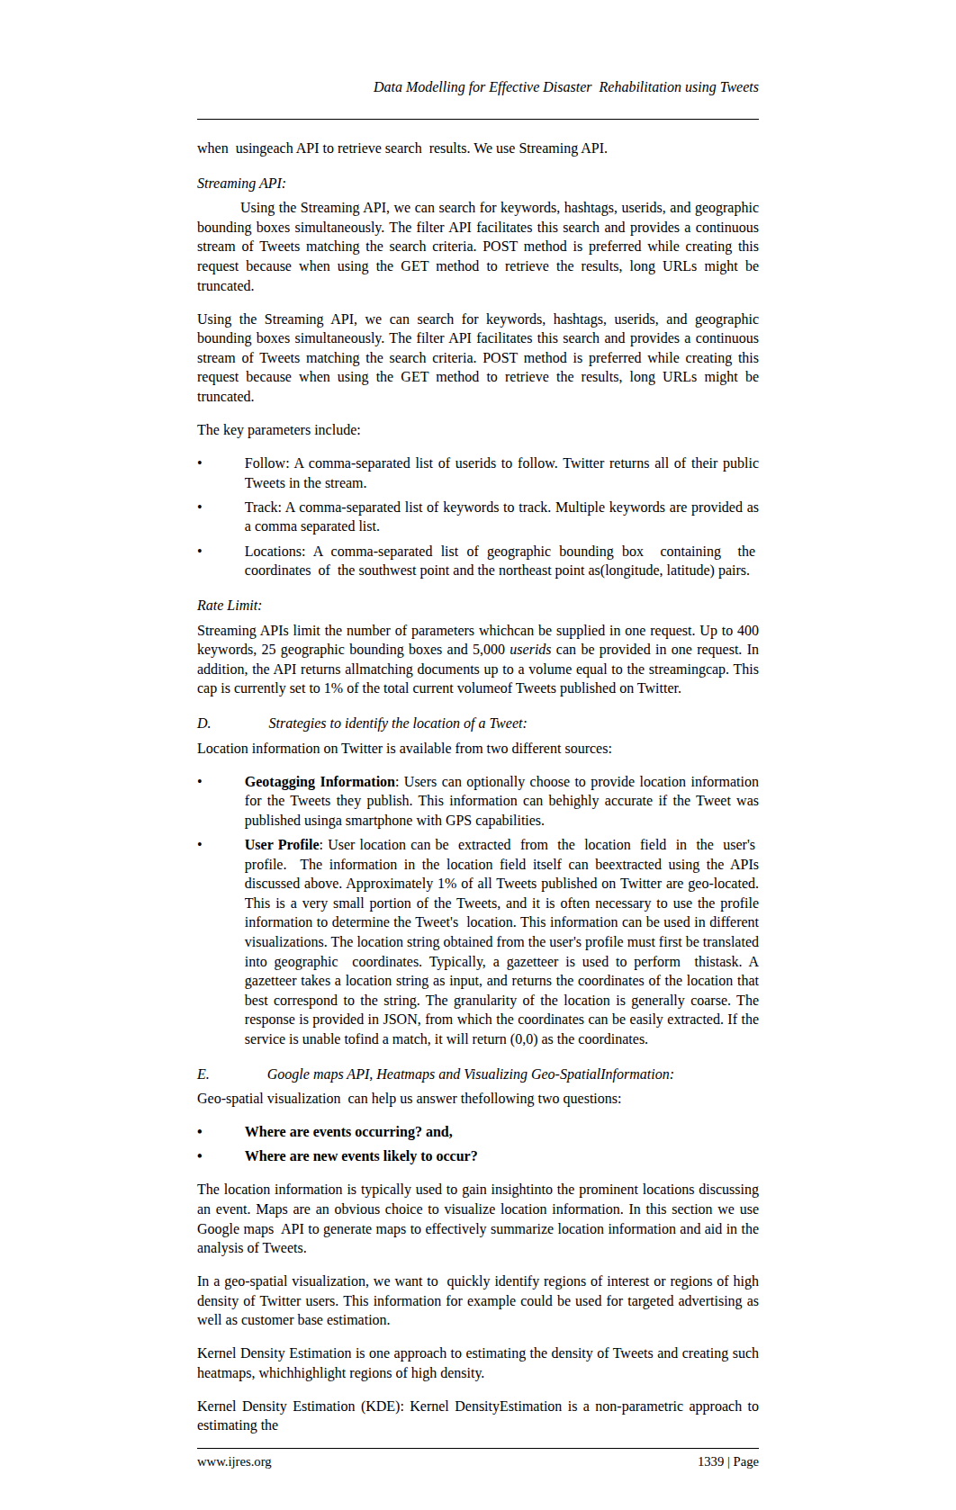Data Modelling for Effective Disaster Rehabilitation using Tweets
when usingeach API to retrieve search results. We use Streaming API.
Streaming API:
Using the Streaming API, we can search for keywords, hashtags, userids, and geographic bounding boxes simultaneously. The filter API facilitates this search and provides a continuous stream of Tweets matching the search criteria. POST method is preferred while creating this request because when using the GET method to retrieve the results, long URLs might be truncated.
Using the Streaming API, we can search for keywords, hashtags, userids, and geographic bounding boxes simultaneously. The filter API facilitates this search and provides a continuous stream of Tweets matching the search criteria. POST method is preferred while creating this request because when using the GET method to retrieve the results, long URLs might be truncated.
The key parameters include:
Follow: A comma-separated list of userids to follow. Twitter returns all of their public Tweets in the stream.
Track: A comma-separated list of keywords to track. Multiple keywords are provided as a comma separated list.
Locations: A comma-separated list of geographic bounding box containing the coordinates of the southwest point and the northeast point as(longitude, latitude) pairs.
Rate Limit:
Streaming APIs limit the number of parameters whichcan be supplied in one request. Up to 400 keywords, 25 geographic bounding boxes and 5,000 userids can be provided in one request. In addition, the API returns allmatching documents up to a volume equal to the streamingcap. This cap is currently set to 1% of the total current volumeof Tweets published on Twitter.
D. Strategies to identify the location of a Tweet:
Location information on Twitter is available from two different sources:
Geotagging Information: Users can optionally choose to provide location information for the Tweets they publish. This information can behighly accurate if the Tweet was published usinga smartphone with GPS capabilities.
User Profile: User location can be extracted from the location field in the user's profile. The information in the location field itself can beextracted using the APIs discussed above. Approximately 1% of all Tweets published on Twitter are geo-located. This is a very small portion of the Tweets, and it is often necessary to use the profile information to determine the Tweet's location. This information can be used in different visualizations. The location string obtained from the user's profile must first be translated into geographic coordinates. Typically, a gazetteer is used to perform thistask. A gazetteer takes a location string as input, and returns the coordinates of the location that best correspond to the string. The granularity of the location is generally coarse. The response is provided in JSON, from which the coordinates can be easily extracted. If the service is unable tofind a match, it will return (0,0) as the coordinates.
E. Google maps API, Heatmaps and Visualizing Geo-SpatialInformation:
Geo-spatial visualization can help us answer thefollowing two questions:
Where are events occurring? and,
Where are new events likely to occur?
The location information is typically used to gain insightinto the prominent locations discussing an event. Maps are an obvious choice to visualize location information. In this section we use Google maps API to generate maps to effectively summarize location information and aid in the analysis of Tweets.
In a geo-spatial visualization, we want to quickly identify regions of interest or regions of high density of Twitter users. This information for example could be used for targeted advertising as well as customer base estimation.
Kernel Density Estimation is one approach to estimating the density of Tweets and creating such heatmaps, whichhighlight regions of high density.
Kernel Density Estimation (KDE): Kernel DensityEstimation is a non-parametric approach to estimating the
www.ijres.org 1339 | Page